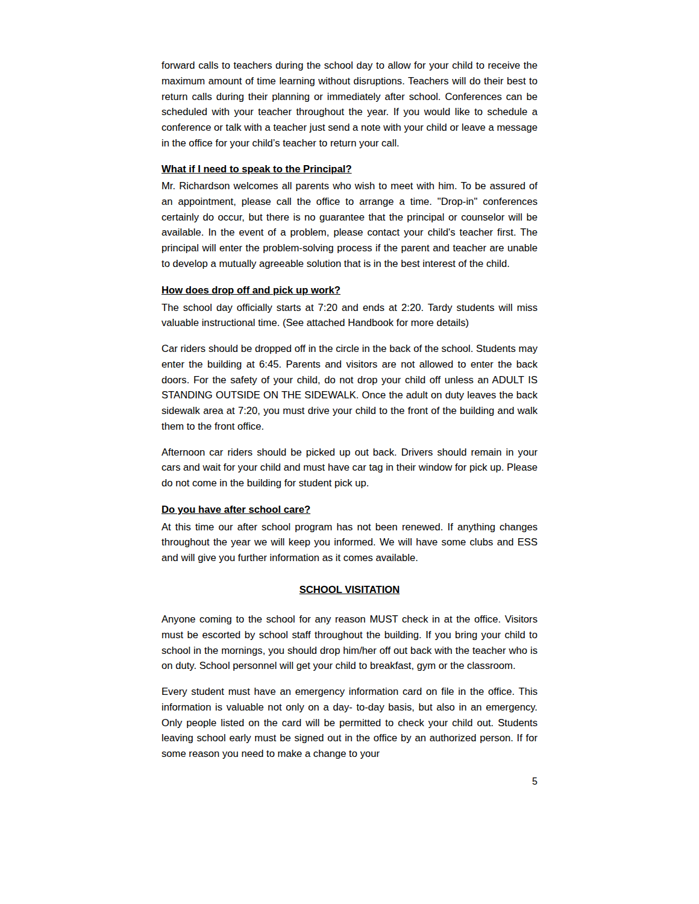forward calls to teachers during the school day to allow for your child to receive the maximum amount of time learning without disruptions. Teachers will do their best to return calls during their planning or immediately after school. Conferences can be scheduled with your teacher throughout the year. If you would like to schedule a conference or talk with a teacher just send a note with your child or leave a message in the office for your child’s teacher to return your call.
What if I need to speak to the Principal?
Mr. Richardson welcomes all parents who wish to meet with him. To be assured of an appointment, please call the office to arrange a time. "Drop-in" conferences certainly do occur, but there is no guarantee that the principal or counselor will be available. In the event of a problem, please contact your child's teacher first. The principal will enter the problem-solving process if the parent and teacher are unable to develop a mutually agreeable solution that is in the best interest of the child.
How does drop off and pick up work?
The school day officially starts at 7:20 and ends at 2:20. Tardy students will miss valuable instructional time. (See attached Handbook for more details)
Car riders should be dropped off in the circle in the back of the school. Students may enter the building at 6:45. Parents and visitors are not allowed to enter the back doors. For the safety of your child, do not drop your child off unless an ADULT IS STANDING OUTSIDE ON THE SIDEWALK. Once the adult on duty leaves the back sidewalk area at 7:20, you must drive your child to the front of the building and walk them to the front office.
Afternoon car riders should be picked up out back. Drivers should remain in your cars and wait for your child and must have car tag in their window for pick up. Please do not come in the building for student pick up.
Do you have after school care?
At this time our after school program has not been renewed. If anything changes throughout the year we will keep you informed. We will have some clubs and ESS and will give you further information as it comes available.
SCHOOL VISITATION
Anyone coming to the school for any reason MUST check in at the office. Visitors must be escorted by school staff throughout the building. If you bring your child to school in the mornings, you should drop him/her off out back with the teacher who is on duty. School personnel will get your child to breakfast, gym or the classroom.
Every student must have an emergency information card on file in the office. This information is valuable not only on a day- to-day basis, but also in an emergency. Only people listed on the card will be permitted to check your child out. Students leaving school early must be signed out in the office by an authorized person. If for some reason you need to make a change to your
5